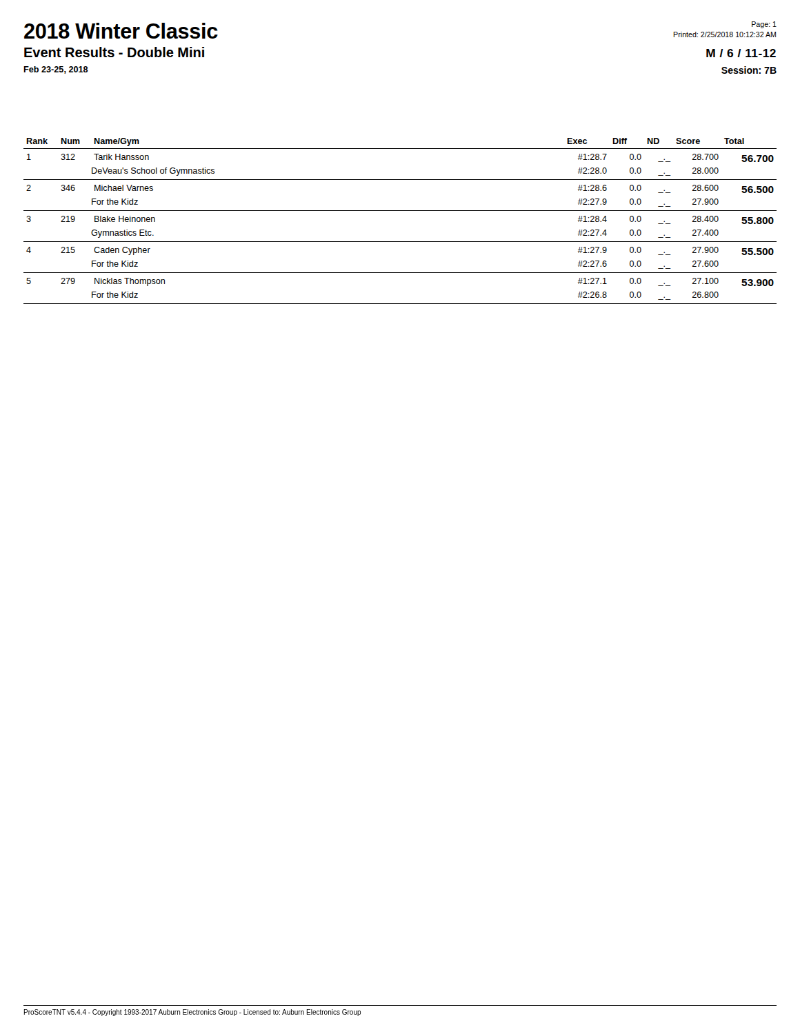2018 Winter Classic
Event Results - Double Mini
Feb 23-25, 2018
Page: 1
Printed: 2/25/2018 10:12:32 AM
M / 6 / 11-12
Session: 7B
| Rank | Num | Name/Gym | Exec | Diff | ND | Score | Total |
| --- | --- | --- | --- | --- | --- | --- | --- |
| 1 | 312 | Tarik Hansson | #1: 28.7 | 0.0 | _._ | 28.700 | 56.700 |
| | | DeVeau's School of Gymnastics | #2: 28.0 | 0.0 | _._ | 28.000 | |
| 2 | 346 | Michael Varnes | #1: 28.6 | 0.0 | _._ | 28.600 | 56.500 |
| | | For the Kidz | #2: 27.9 | 0.0 | _._ | 27.900 | |
| 3 | 219 | Blake Heinonen | #1: 28.4 | 0.0 | _._ | 28.400 | 55.800 |
| | | Gymnastics Etc. | #2: 27.4 | 0.0 | _._ | 27.400 | |
| 4 | 215 | Caden Cypher | #1: 27.9 | 0.0 | _._ | 27.900 | 55.500 |
| | | For the Kidz | #2: 27.6 | 0.0 | _._ | 27.600 | |
| 5 | 279 | Nicklas Thompson | #1: 27.1 | 0.0 | _._ | 27.100 | 53.900 |
| | | For the Kidz | #2: 26.8 | 0.0 | _._ | 26.800 | |
ProScoreTNT v5.4.4 - Copyright 1993-2017 Auburn Electronics Group - Licensed to: Auburn Electronics Group